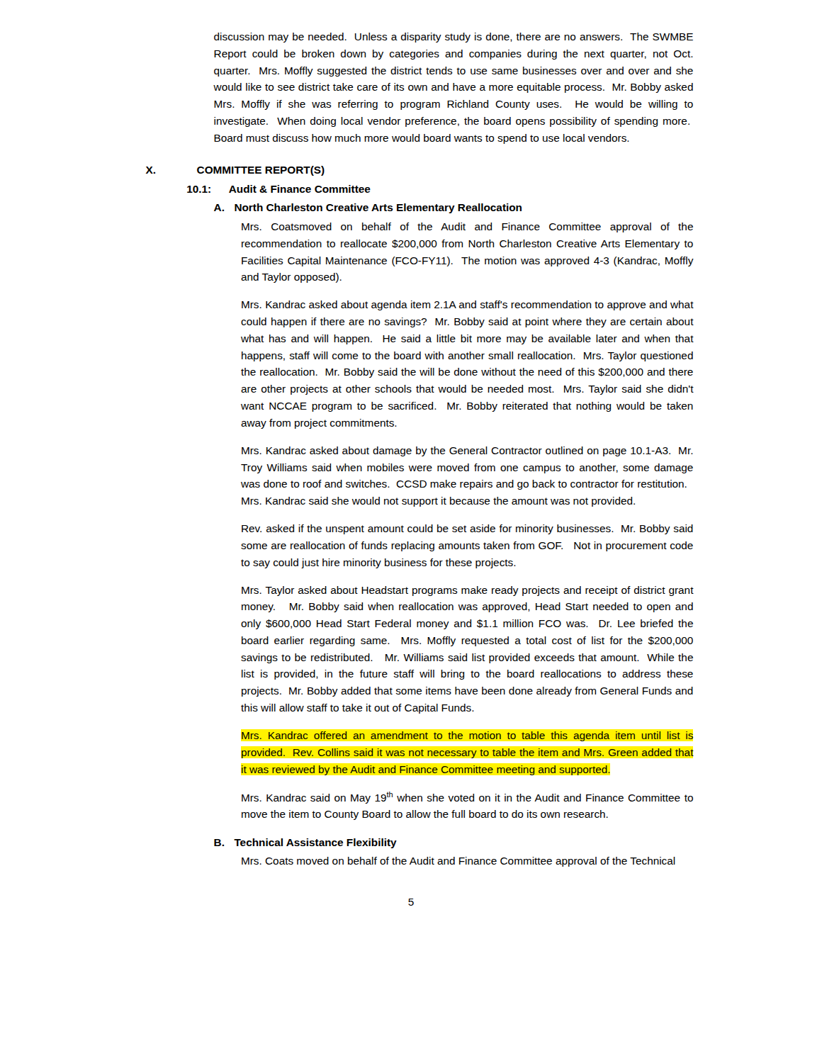discussion may be needed. Unless a disparity study is done, there are no answers. The SWMBE Report could be broken down by categories and companies during the next quarter, not Oct. quarter. Mrs. Moffly suggested the district tends to use same businesses over and over and she would like to see district take care of its own and have a more equitable process. Mr. Bobby asked Mrs. Moffly if she was referring to program Richland County uses. He would be willing to investigate. When doing local vendor preference, the board opens possibility of spending more. Board must discuss how much more would board wants to spend to use local vendors.
X. COMMITTEE REPORT(S)
10.1: Audit & Finance Committee
A. North Charleston Creative Arts Elementary Reallocation
Mrs. Coatsmoved on behalf of the Audit and Finance Committee approval of the recommendation to reallocate $200,000 from North Charleston Creative Arts Elementary to Facilities Capital Maintenance (FCO-FY11). The motion was approved 4-3 (Kandrac, Moffly and Taylor opposed).
Mrs. Kandrac asked about agenda item 2.1A and staff's recommendation to approve and what could happen if there are no savings? Mr. Bobby said at point where they are certain about what has and will happen. He said a little bit more may be available later and when that happens, staff will come to the board with another small reallocation. Mrs. Taylor questioned the reallocation. Mr. Bobby said the will be done without the need of this $200,000 and there are other projects at other schools that would be needed most. Mrs. Taylor said she didn't want NCCAE program to be sacrificed. Mr. Bobby reiterated that nothing would be taken away from project commitments.
Mrs. Kandrac asked about damage by the General Contractor outlined on page 10.1-A3. Mr. Troy Williams said when mobiles were moved from one campus to another, some damage was done to roof and switches. CCSD make repairs and go back to contractor for restitution. Mrs. Kandrac said she would not support it because the amount was not provided.
Rev. asked if the unspent amount could be set aside for minority businesses. Mr. Bobby said some are reallocation of funds replacing amounts taken from GOF. Not in procurement code to say could just hire minority business for these projects.
Mrs. Taylor asked about Headstart programs make ready projects and receipt of district grant money. Mr. Bobby said when reallocation was approved, Head Start needed to open and only $600,000 Head Start Federal money and $1.1 million FCO was. Dr. Lee briefed the board earlier regarding same. Mrs. Moffly requested a total cost of list for the $200,000 savings to be redistributed. Mr. Williams said list provided exceeds that amount. While the list is provided, in the future staff will bring to the board reallocations to address these projects. Mr. Bobby added that some items have been done already from General Funds and this will allow staff to take it out of Capital Funds.
Mrs. Kandrac offered an amendment to the motion to table this agenda item until list is provided. Rev. Collins said it was not necessary to table the item and Mrs. Green added that it was reviewed by the Audit and Finance Committee meeting and supported.
Mrs. Kandrac said on May 19th when she voted on it in the Audit and Finance Committee to move the item to County Board to allow the full board to do its own research.
B. Technical Assistance Flexibility
Mrs. Coats moved on behalf of the Audit and Finance Committee approval of the Technical
5